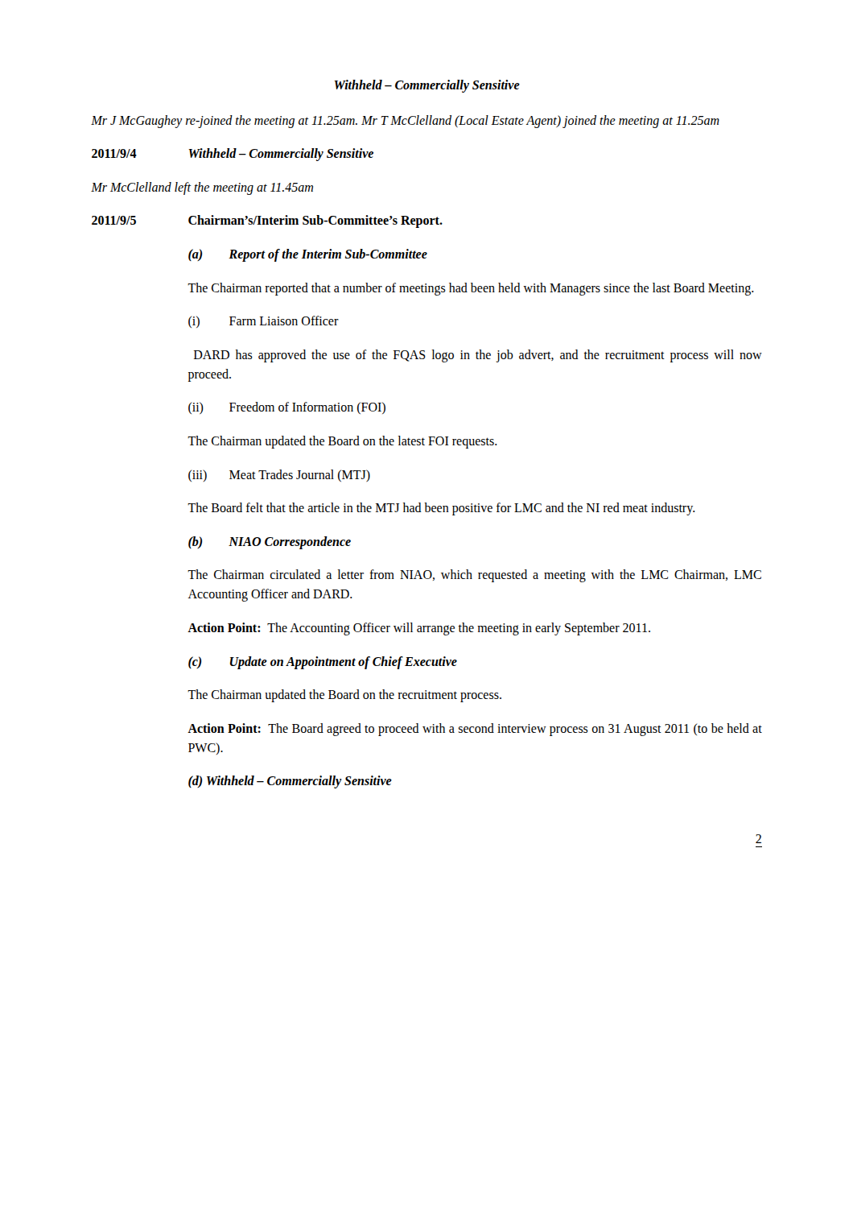Withheld – Commercially Sensitive
Mr J McGaughey re-joined the meeting at 11.25am. Mr T McClelland (Local Estate Agent) joined the meeting at 11.25am
2011/9/4
Withheld – Commercially Sensitive
Mr McClelland left the meeting at 11.45am
2011/9/5
Chairman’s/Interim Sub-Committee’s Report.
(a)
Report of the Interim Sub-Committee
The Chairman reported that a number of meetings had been held with Managers since the last Board Meeting.
(i)
Farm Liaison Officer
DARD has approved the use of the FQAS logo in the job advert, and the recruitment process will now proceed.
(ii)
Freedom of Information (FOI)
The Chairman updated the Board on the latest FOI requests.
(iii)
Meat Trades Journal (MTJ)
The Board felt that the article in the MTJ had been positive for LMC and the NI red meat industry.
(b)
NIAO Correspondence
The Chairman circulated a letter from NIAO, which requested a meeting with the LMC Chairman, LMC Accounting Officer and DARD.
Action Point: The Accounting Officer will arrange the meeting in early September 2011.
(c)
Update on Appointment of Chief Executive
The Chairman updated the Board on the recruitment process.
Action Point: The Board agreed to proceed with a second interview process on 31 August 2011 (to be held at PWC).
(d) Withheld – Commercially Sensitive
2